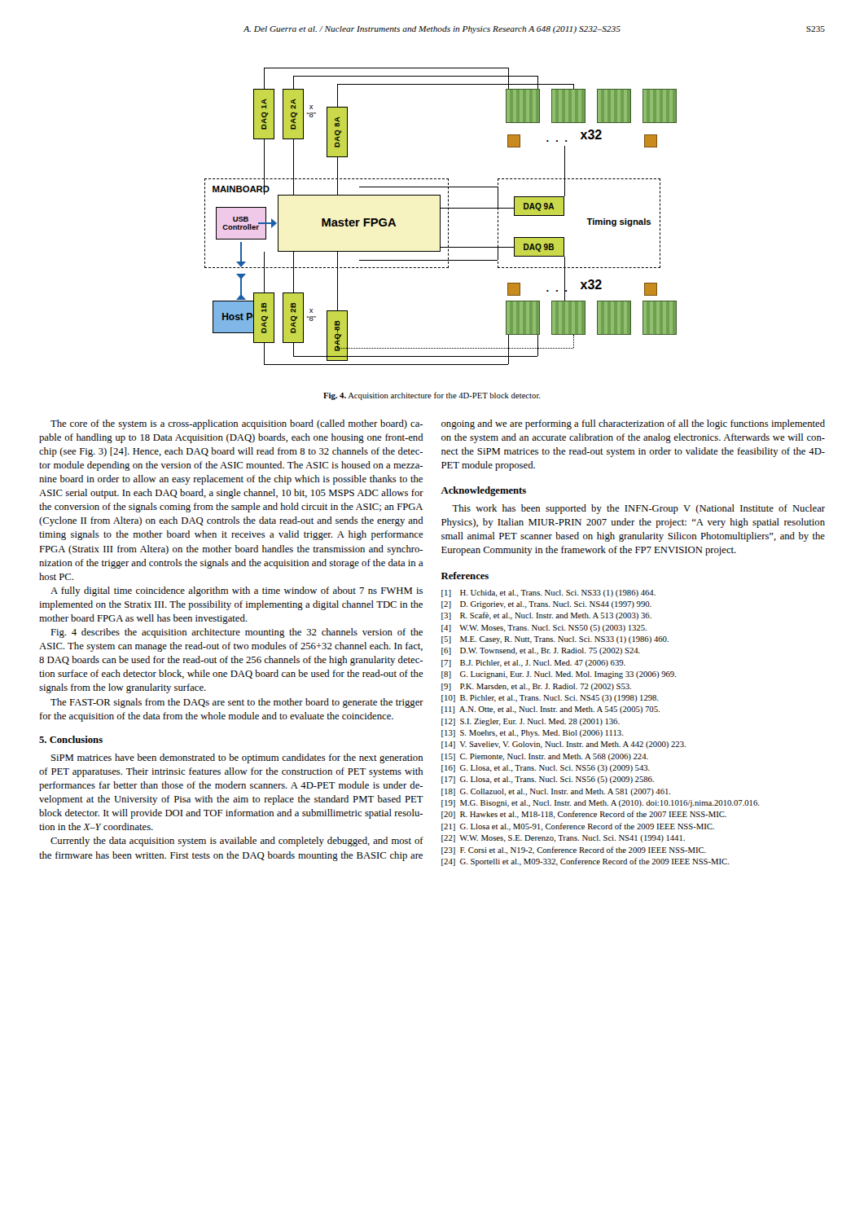A. Del Guerra et al. / Nuclear Instruments and Methods in Physics Research A 648 (2011) S232–S235 S235
MAINBOARD
Timing signals
Master FPGA
USB
Controller
Host PC
DAQ 1A
DAQ 2A
DAQ 8A
x
“8”
DAQ 1B
DAQ 2B
DAQ 8B
x
“8”
DAQ 9A
DAQ 9B
. . .
x32
. . .
x32
Fig. 4. Acquisition architecture for the 4D-PET block detector.
The core of the system is a cross-application acquisition board (called mother board) capable of handling up to 18 Data Acquisition (DAQ) boards, each one housing one front-end chip (see Fig. 3) [24]. Hence, each DAQ board will read from 8 to 32 channels of the detector module depending on the version of the ASIC mounted. The ASIC is housed on a mezzanine board in order to allow an easy replacement of the chip which is possible thanks to the ASIC serial output. In each DAQ board, a single channel, 10 bit, 105 MSPS ADC allows for the conversion of the signals coming from the sample and hold circuit in the ASIC; an FPGA (Cyclone II from Altera) on each DAQ controls the data read-out and sends the energy and timing signals to the mother board when it receives a valid trigger. A high performance FPGA (Stratix III from Altera) on the mother board handles the transmission and synchronization of the trigger and controls the signals and the acquisition and storage of the data in a host PC.
A fully digital time coincidence algorithm with a time window of about 7 ns FWHM is implemented on the Stratix III. The possibility of implementing a digital channel TDC in the mother board FPGA as well has been investigated.
Fig. 4 describes the acquisition architecture mounting the 32 channels version of the ASIC. The system can manage the read-out of two modules of 256+32 channel each. In fact, 8 DAQ boards can be used for the read-out of the 256 channels of the high granularity detection surface of each detector block, while one DAQ board can be used for the read-out of the signals from the low granularity surface.
The FAST-OR signals from the DAQs are sent to the mother board to generate the trigger for the acquisition of the data from the whole module and to evaluate the coincidence.
5. Conclusions
SiPM matrices have been demonstrated to be optimum candidates for the next generation of PET apparatuses. Their intrinsic features allow for the construction of PET systems with performances far better than those of the modern scanners. A 4D-PET module is under development at the University of Pisa with the aim to replace the standard PMT based PET block detector. It will provide DOI and TOF information and a submillimetric spatial resolution in the X–Y coordinates.
Currently the data acquisition system is available and completely debugged, and most of the firmware has been written. First tests on the DAQ boards mounting the BASIC chip are ongoing and we are performing a full characterization of all the logic functions implemented on the system and an accurate calibration of the analog electronics. Afterwards we will connect the SiPM matrices to the read-out system in order to validate the feasibility of the 4D-PET module proposed.
Acknowledgements
This work has been supported by the INFN-Group V (National Institute of Nuclear Physics), by Italian MIUR-PRIN 2007 under the project: “A very high spatial resolution small animal PET scanner based on high granularity Silicon Photomultipliers”, and by the European Community in the framework of the FP7 ENVISION project.
References
[1] H. Uchida, et al., Trans. Nucl. Sci. NS33 (1) (1986) 464.
[2] D. Grigoriev, et al., Trans. Nucl. Sci. NS44 (1997) 990.
[3] R. Scafè, et al., Nucl. Instr. and Meth. A 513 (2003) 36.
[4] W.W. Moses, Trans. Nucl. Sci. NS50 (5) (2003) 1325.
[5] M.E. Casey, R. Nutt, Trans. Nucl. Sci. NS33 (1) (1986) 460.
[6] D.W. Townsend, et al., Br. J. Radiol. 75 (2002) S24.
[7] B.J. Pichler, et al., J. Nucl. Med. 47 (2006) 639.
[8] G. Lucignani, Eur. J. Nucl. Med. Mol. Imaging 33 (2006) 969.
[9] P.K. Marsden, et al., Br. J. Radiol. 72 (2002) S53.
[10] B. Pichler, et al., Trans. Nucl. Sci. NS45 (3) (1998) 1298.
[11] A.N. Otte, et al., Nucl. Instr. and Meth. A 545 (2005) 705.
[12] S.I. Ziegler, Eur. J. Nucl. Med. 28 (2001) 136.
[13] S. Moehrs, et al., Phys. Med. Biol (2006) 1113.
[14] V. Saveliev, V. Golovin, Nucl. Instr. and Meth. A 442 (2000) 223.
[15] C. Piemonte, Nucl. Instr. and Meth. A 568 (2006) 224.
[16] G. Llosa, et al., Trans. Nucl. Sci. NS56 (3) (2009) 543.
[17] G. Llosa, et al., Trans. Nucl. Sci. NS56 (5) (2009) 2586.
[18] G. Collazuol, et al., Nucl. Instr. and Meth. A 581 (2007) 461.
[19] M.G. Bisogni, et al., Nucl. Instr. and Meth. A (2010). doi:10.1016/j.nima.2010.07.016.
[20] R. Hawkes et al., M18-118, Conference Record of the 2007 IEEE NSS-MIC.
[21] G. Llosa et al., M05-91, Conference Record of the 2009 IEEE NSS-MIC.
[22] W.W. Moses, S.E. Derenzo, Trans. Nucl. Sci. NS41 (1994) 1441.
[23] F. Corsi et al., N19-2, Conference Record of the 2009 IEEE NSS-MIC.
[24] G. Sportelli et al., M09-332, Conference Record of the 2009 IEEE NSS-MIC.